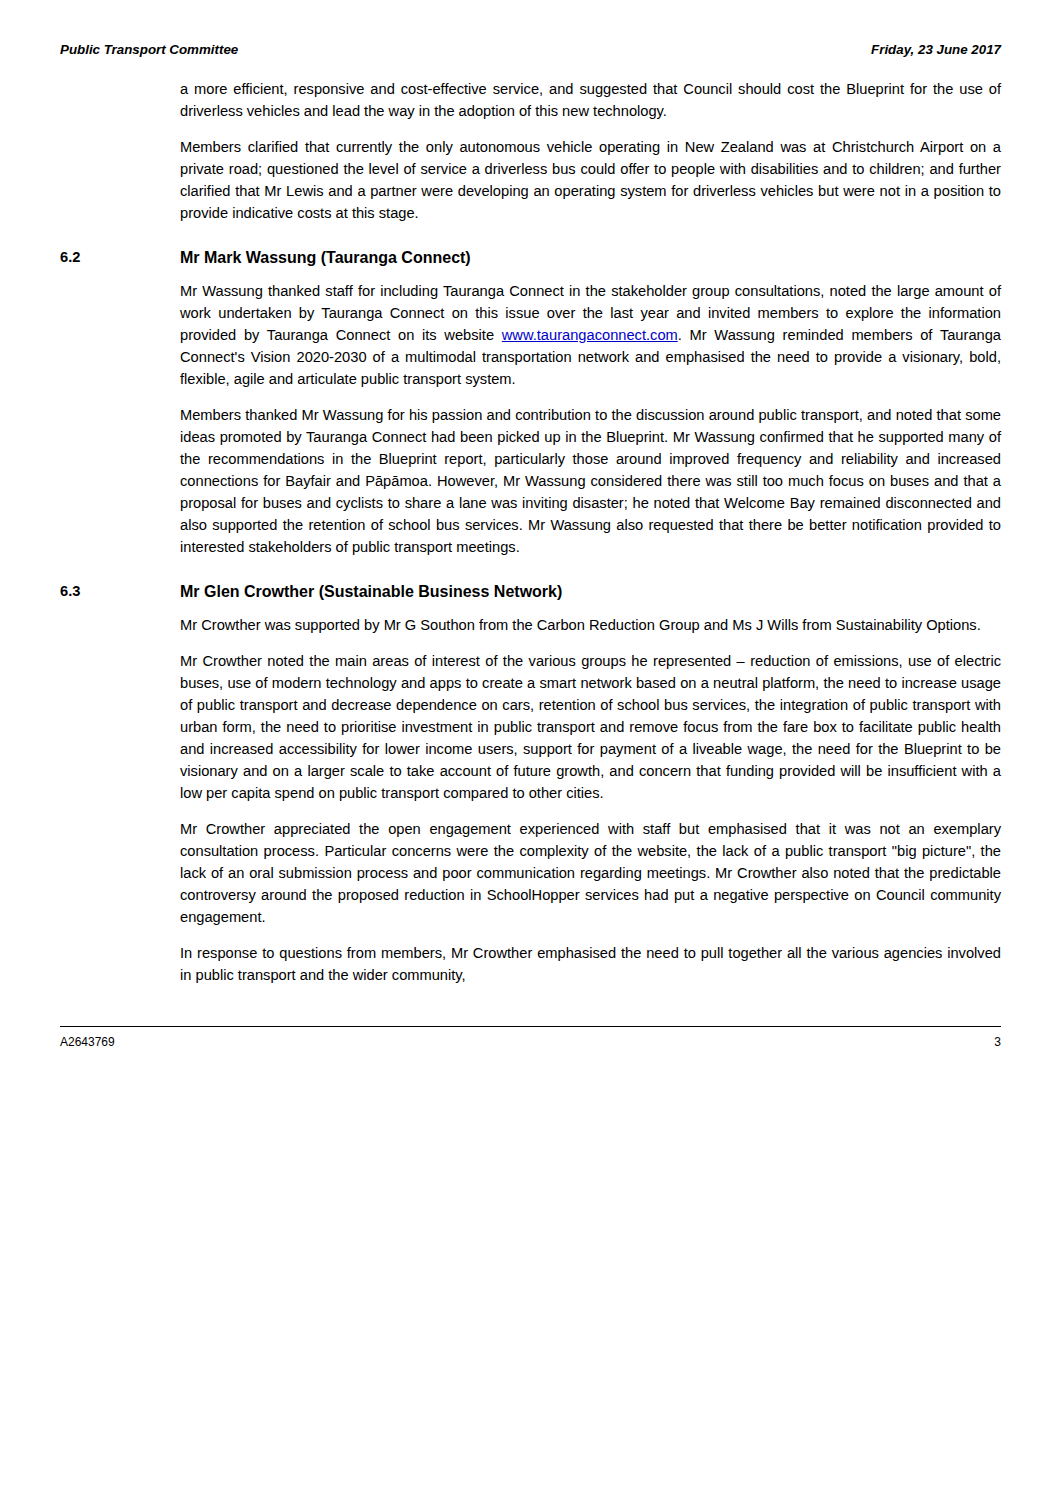Public Transport Committee
Friday, 23 June 2017
a more efficient, responsive and cost-effective service, and suggested that Council should cost the Blueprint for the use of driverless vehicles and lead the way in the adoption of this new technology.
Members clarified that currently the only autonomous vehicle operating in New Zealand was at Christchurch Airport on a private road; questioned the level of service a driverless bus could offer to people with disabilities and to children; and further clarified that Mr Lewis and a partner were developing an operating system for driverless vehicles but were not in a position to provide indicative costs at this stage.
6.2
Mr Mark Wassung (Tauranga Connect)
Mr Wassung thanked staff for including Tauranga Connect in the stakeholder group consultations, noted the large amount of work undertaken by Tauranga Connect on this issue over the last year and invited members to explore the information provided by Tauranga Connect on its website www.taurangaconnect.com. Mr Wassung reminded members of Tauranga Connect's Vision 2020-2030 of a multimodal transportation network and emphasised the need to provide a visionary, bold, flexible, agile and articulate public transport system.
Members thanked Mr Wassung for his passion and contribution to the discussion around public transport, and noted that some ideas promoted by Tauranga Connect had been picked up in the Blueprint. Mr Wassung confirmed that he supported many of the recommendations in the Blueprint report, particularly those around improved frequency and reliability and increased connections for Bayfair and Pāpāmoa. However, Mr Wassung considered there was still too much focus on buses and that a proposal for buses and cyclists to share a lane was inviting disaster; he noted that Welcome Bay remained disconnected and also supported the retention of school bus services. Mr Wassung also requested that there be better notification provided to interested stakeholders of public transport meetings.
6.3
Mr Glen Crowther (Sustainable Business Network)
Mr Crowther was supported by Mr G Southon from the Carbon Reduction Group and Ms J Wills from Sustainability Options.
Mr Crowther noted the main areas of interest of the various groups he represented – reduction of emissions, use of electric buses, use of modern technology and apps to create a smart network based on a neutral platform, the need to increase usage of public transport and decrease dependence on cars, retention of school bus services, the integration of public transport with urban form, the need to prioritise investment in public transport and remove focus from the fare box to facilitate public health and increased accessibility for lower income users, support for payment of a liveable wage, the need for the Blueprint to be visionary and on a larger scale to take account of future growth, and concern that funding provided will be insufficient with a low per capita spend on public transport compared to other cities.
Mr Crowther appreciated the open engagement experienced with staff but emphasised that it was not an exemplary consultation process. Particular concerns were the complexity of the website, the lack of a public transport "big picture", the lack of an oral submission process and poor communication regarding meetings. Mr Crowther also noted that the predictable controversy around the proposed reduction in SchoolHopper services had put a negative perspective on Council community engagement.
In response to questions from members, Mr Crowther emphasised the need to pull together all the various agencies involved in public transport and the wider community,
A2643769
3